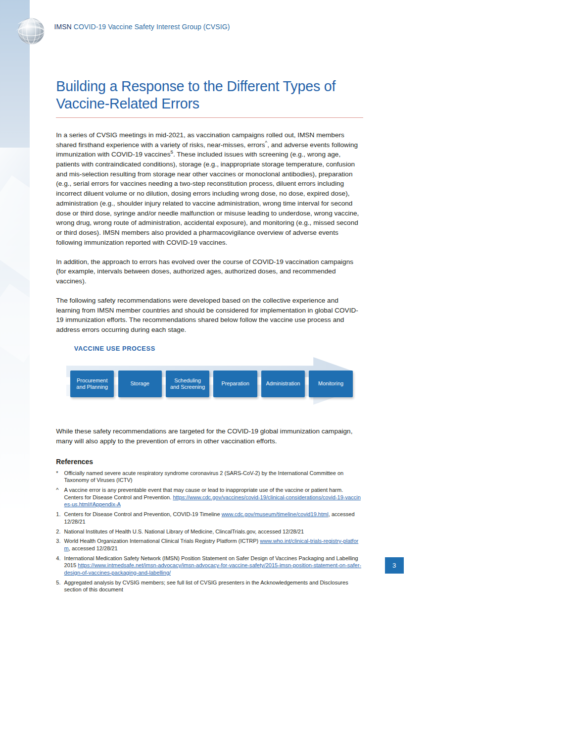IMSN COVID-19 Vaccine Safety Interest Group (CVSIG)
Building a Response to the Different Types of
Vaccine-Related Errors
In a series of CVSIG meetings in mid-2021, as vaccination campaigns rolled out, IMSN members shared firsthand experience with a variety of risks, near-misses, errors^, and adverse events following immunization with COVID-19 vaccines5. These included issues with screening (e.g., wrong age, patients with contraindicated conditions), storage (e.g., inappropriate storage temperature, confusion and mis-selection resulting from storage near other vaccines or monoclonal antibodies), preparation (e.g., serial errors for vaccines needing a two-step reconstitution process, diluent errors including incorrect diluent volume or no dilution, dosing errors including wrong dose, no dose, expired dose), administration (e.g., shoulder injury related to vaccine administration, wrong time interval for second dose or third dose, syringe and/or needle malfunction or misuse leading to underdose, wrong vaccine, wrong drug, wrong route of administration, accidental exposure), and monitoring (e.g., missed second or third doses). IMSN members also provided a pharmacovigilance overview of adverse events following immunization reported with COVID-19 vaccines.
In addition, the approach to errors has evolved over the course of COVID-19 vaccination campaigns (for example, intervals between doses, authorized ages, authorized doses, and recommended vaccines).
The following safety recommendations were developed based on the collective experience and learning from IMSN member countries and should be considered for implementation in global COVID-19 immunization efforts. The recommendations shared below follow the vaccine use process and address errors occurring during each stage.
VACCINE USE PROCESS
Procurement
and Planning
Storage
Scheduling
and Screening
Preparation
Administration
Monitoring
While these safety recommendations are targeted for the COVID-19 global immunization campaign, many will also apply to the prevention of errors in other vaccination efforts.
References
*
Officially named severe acute respiratory syndrome coronavirus 2 (SARS-CoV-2) by the International Committee on Taxonomy of Viruses (ICTV)
^
A vaccine error is any preventable event that may cause or lead to inappropriate use of the vaccine or patient harm. Centers for Disease Control and Prevention. https://www.cdc.gov/vaccines/covid-19/clinical-considerations/covid-19-vaccines-us.html#Appendix-A
1.
Centers for Disease Control and Prevention, COVID-19 Timeline www.cdc.gov/museum/timeline/covid19.html, accessed 12/28/21
2.
National Institutes of Health U.S. National Library of Medicine, ClincalTrials.gov, accessed 12/28/21
3.
World Health Organization International Clinical Trials Registry Platform (ICTRP) www.who.int/clinical-trials-registry-platform, accessed 12/28/21
4.
International Medication Safety Network (IMSN) Position Statement on Safer Design of Vaccines Packaging and Labelling 2015 https://www.intmedsafe.net/imsn-advocacy/imsn-advocacy-for-vaccine-safety/2015-imsn-position-statement-on-safer-design-of-vaccines-packaging-and-labelling/
5.
Aggregated analysis by CVSIG members; see full list of CVSIG presenters in the Acknowledgements and Disclosures section of this document
3